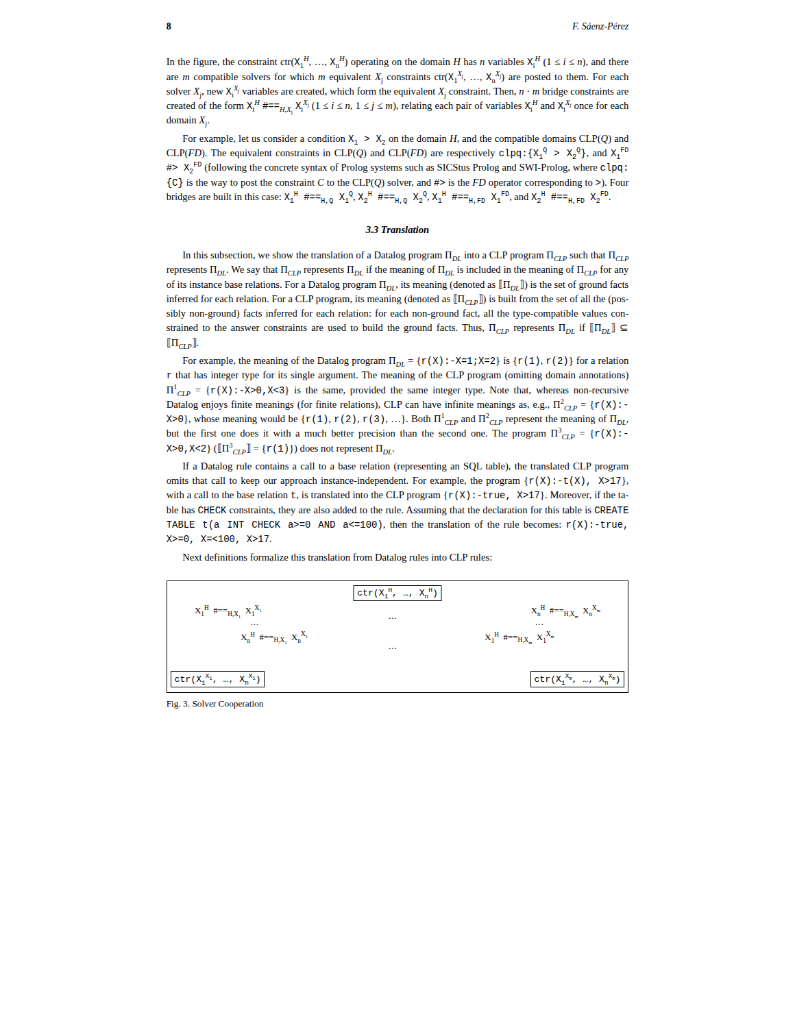8 F. Sáenz-Pérez
In the figure, the constraint ctr(X1H, …, XnH) operating on the domain H has n variables XiH (1 ≤ i ≤ n), and there are m compatible solvers for which m equivalent Xj constraints ctr(X1Xj, …, XnXj) are posted to them. For each solver Xj, new XiXj variables are created, which form the equivalent Xj constraint. Then, n · m bridge constraints are created of the form XiH #==H,Xj XiXj (1 ≤ i ≤ n, 1 ≤ j ≤ m), relating each pair of variables XiH and XiXj once for each domain Xj.
For example, let us consider a condition X1 > X2 on the domain H, and the compatible domains CLP(Q) and CLP(FD). The equivalent constraints in CLP(Q) and CLP(FD) are respectively clpq:{X1Q > X2Q}, and X1FD #> X2FD (following the concrete syntax of Prolog systems such as SICStus Prolog and SWI-Prolog, where clpq:{C} is the way to post the constraint C to the CLP(Q) solver, and #> is the FD operator corresponding to >). Four bridges are built in this case: X1H #==H,Q X1Q, X2H #==H,Q X2Q, X1H #==H,FD X1FD, and X2H #==H,FD X2FD.
3.3 Translation
In this subsection, we show the translation of a Datalog program ΠDL into a CLP program ΠCLP such that ΠCLP represents ΠDL. We say that ΠCLP represents ΠDL if the meaning of ΠDL is included in the meaning of ΠCLP for any of its instance base relations. For a Datalog program ΠDL, its meaning (denoted as ⟦ΠDL⟧) is the set of ground facts inferred for each relation. For a CLP program, its meaning (denoted as ⟦ΠCLP⟧) is built from the set of all the (possibly non-ground) facts inferred for each relation: for each non-ground fact, all the type-compatible values constrained to the answer constraints are used to build the ground facts. Thus, ΠCLP represents ΠDL if ⟦ΠDL⟧ ⊆ ⟦ΠCLP⟧.
For example, the meaning of the Datalog program ΠDL = {r(X):-X=1;X=2} is {r(1), r(2)} for a relation r that has integer type for its single argument. The meaning of the CLP program (omitting domain annotations) Π1CLP = {r(X):-X>0,X<3} is the same, provided the same integer type. Note that, whereas non-recursive Datalog enjoys finite meanings (for finite relations), CLP can have infinite meanings as, e.g., Π2CLP = {r(X):-X>0}, whose meaning would be {r(1), r(2), r(3), …}. Both Π1CLP and Π2CLP represent the meaning of ΠDL, but the first one does it with a much better precision than the second one. The program Π3CLP = {r(X):-X>0,X<2} (⟦Π3CLP⟧ = {r(1)}) does not represent ΠDL.
If a Datalog rule contains a call to a base relation (representing an SQL table), the translated CLP program omits that call to keep our approach instance-independent. For example, the program {r(X):-t(X), X>17}, with a call to the base relation t, is translated into the CLP program {r(X):-true, X>17}. Moreover, if the table has CHECK constraints, they are also added to the rule. Assuming that the declaration for this table is CREATE TABLE t(a INT CHECK a>=0 AND a<=100), then the translation of the rule becomes: r(X):-true, X>=0, X=<100, X>17.
Next definitions formalize this translation from Datalog rules into CLP rules:
ctr(X1H, …, XnH)
X1H #==H,X1 X1X1
…
XnH #==H,X1 XnX1
…
…
XnH #==H,Xm XnXm
…
X1H #==H,Xm X1Xm
ctr(X1X1, …, XnX1)
ctr(X1Xm, …, XnXm)
Fig. 3. Solver Cooperation